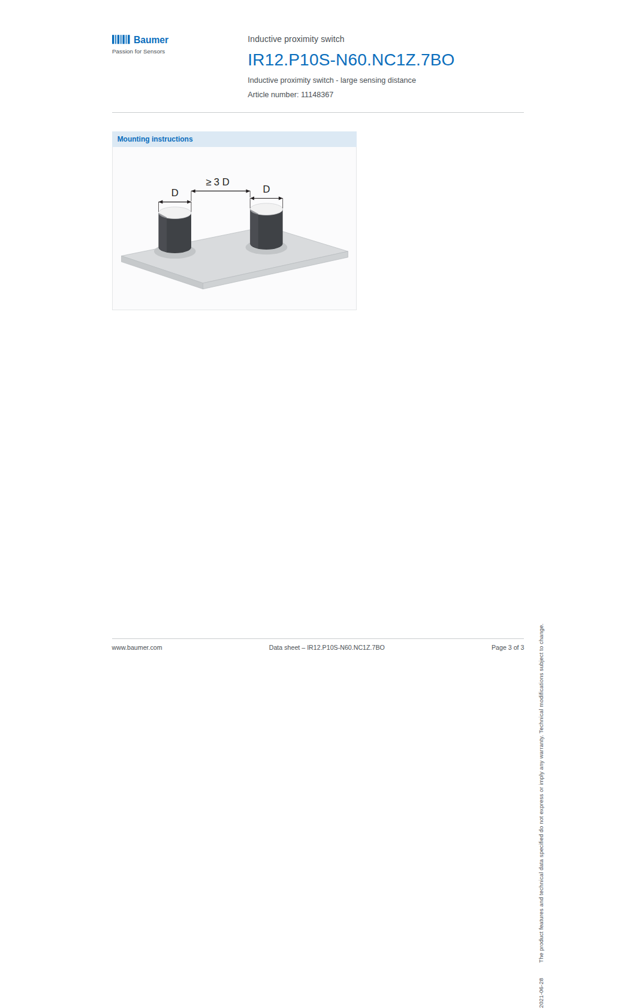Baumer Passion for Sensors
Inductive proximity switch
IR12.P10S-N60.NC1Z.7BO
Inductive proximity switch - large sensing distance
Article number: 11148367
Mounting instructions
D D ≥ 3 D
2021-06-28 The product features and technical data specified do not express or imply any warranty. Technical modifications subject to change.
www.baumer.com
Data sheet – IR12.P10S-N60.NC1Z.7BO
Page 3 of 3